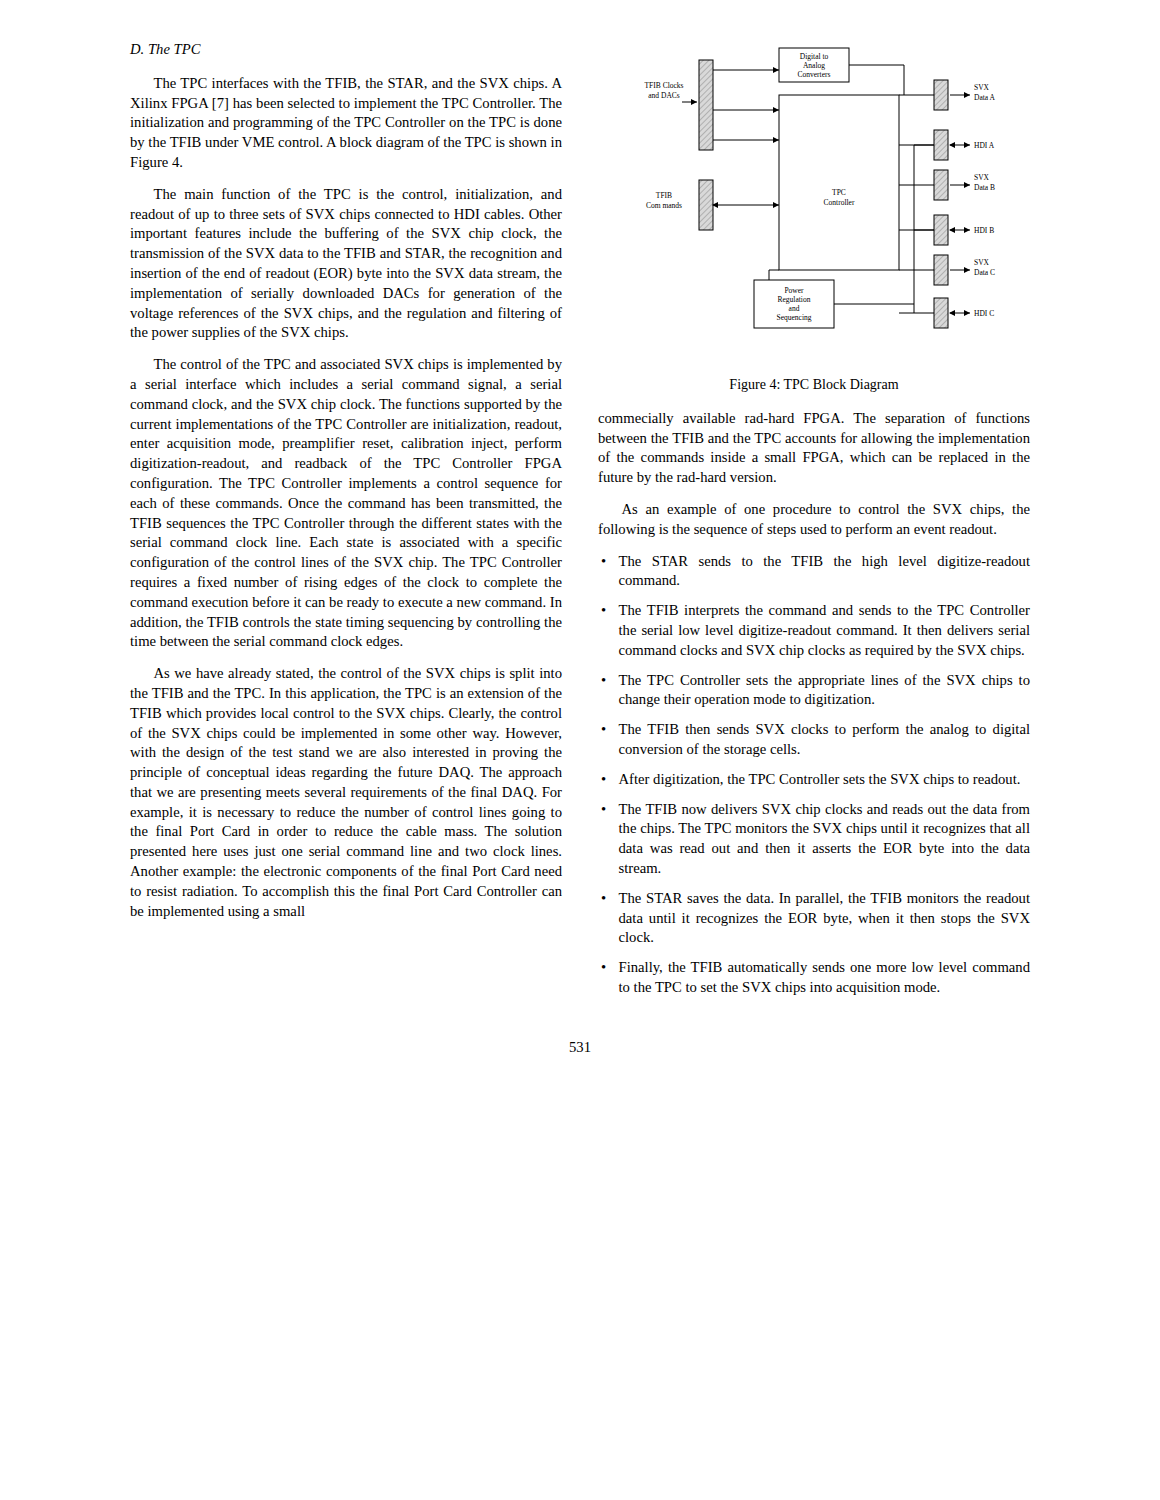D. The TPC
The TPC interfaces with the TFIB, the STAR, and the SVX chips. A Xilinx FPGA [7] has been selected to implement the TPC Controller. The initialization and programming of the TPC Controller on the TPC is done by the TFIB under VME control. A block diagram of the TPC is shown in Figure 4.
The main function of the TPC is the control, initialization, and readout of up to three sets of SVX chips connected to HDI cables. Other important features include the buffering of the SVX chip clock, the transmission of the SVX data to the TFIB and STAR, the recognition and insertion of the end of readout (EOR) byte into the SVX data stream, the implementation of serially downloaded DACs for generation of the voltage references of the SVX chips, and the regulation and filtering of the power supplies of the SVX chips.
The control of the TPC and associated SVX chips is implemented by a serial interface which includes a serial command signal, a serial command clock, and the SVX chip clock. The functions supported by the current implementations of the TPC Controller are initialization, readout, enter acquisition mode, preamplifier reset, calibration inject, perform digitization-readout, and readback of the TPC Controller FPGA configuration. The TPC Controller implements a control sequence for each of these commands. Once the command has been transmitted, the TFIB sequences the TPC Controller through the different states with the serial command clock line. Each state is associated with a specific configuration of the control lines of the SVX chip. The TPC Controller requires a fixed number of rising edges of the clock to complete the command execution before it can be ready to execute a new command. In addition, the TFIB controls the state timing sequencing by controlling the time between the serial command clock edges.
As we have already stated, the control of the SVX chips is split into the TFIB and the TPC. In this application, the TPC is an extension of the TFIB which provides local control to the SVX chips. Clearly, the control of the SVX chips could be implemented in some other way. However, with the design of the test stand we are also interested in proving the principle of conceptual ideas regarding the future DAQ. The approach that we are presenting meets several requirements of the final DAQ. For example, it is necessary to reduce the number of control lines going to the final Port Card in order to reduce the cable mass. The solution presented here uses just one serial command line and two clock lines. Another example: the electronic components of the final Port Card need to resist radiation. To accomplish this the final Port Card Controller can be implemented using a small
Digital to Analog Converters TFIB Clocks and DACs TFIB Com mands TPC Controller Power Regulation and Sequencing SVX Data A HDI A SVX Data B HDI B SVX Data C HDI C
Figure 4: TPC Block Diagram
commecially available rad-hard FPGA. The separation of functions between the TFIB and the TPC accounts for allowing the implementation of the commands inside a small FPGA, which can be replaced in the future by the rad-hard version.
As an example of one procedure to control the SVX chips, the following is the sequence of steps used to perform an event readout.
The STAR sends to the TFIB the high level digitize-readout command.
The TFIB interprets the command and sends to the TPC Controller the serial low level digitize-readout command. It then delivers serial command clocks and SVX chip clocks as required by the SVX chips.
The TPC Controller sets the appropriate lines of the SVX chips to change their operation mode to digitization.
The TFIB then sends SVX clocks to perform the analog to digital conversion of the storage cells.
After digitization, the TPC Controller sets the SVX chips to readout.
The TFIB now delivers SVX chip clocks and reads out the data from the chips. The TPC monitors the SVX chips until it recognizes that all data was read out and then it asserts the EOR byte into the data stream.
The STAR saves the data. In parallel, the TFIB monitors the readout data until it recognizes the EOR byte, when it then stops the SVX clock.
Finally, the TFIB automatically sends one more low level command to the TPC to set the SVX chips into acquisition mode.
531